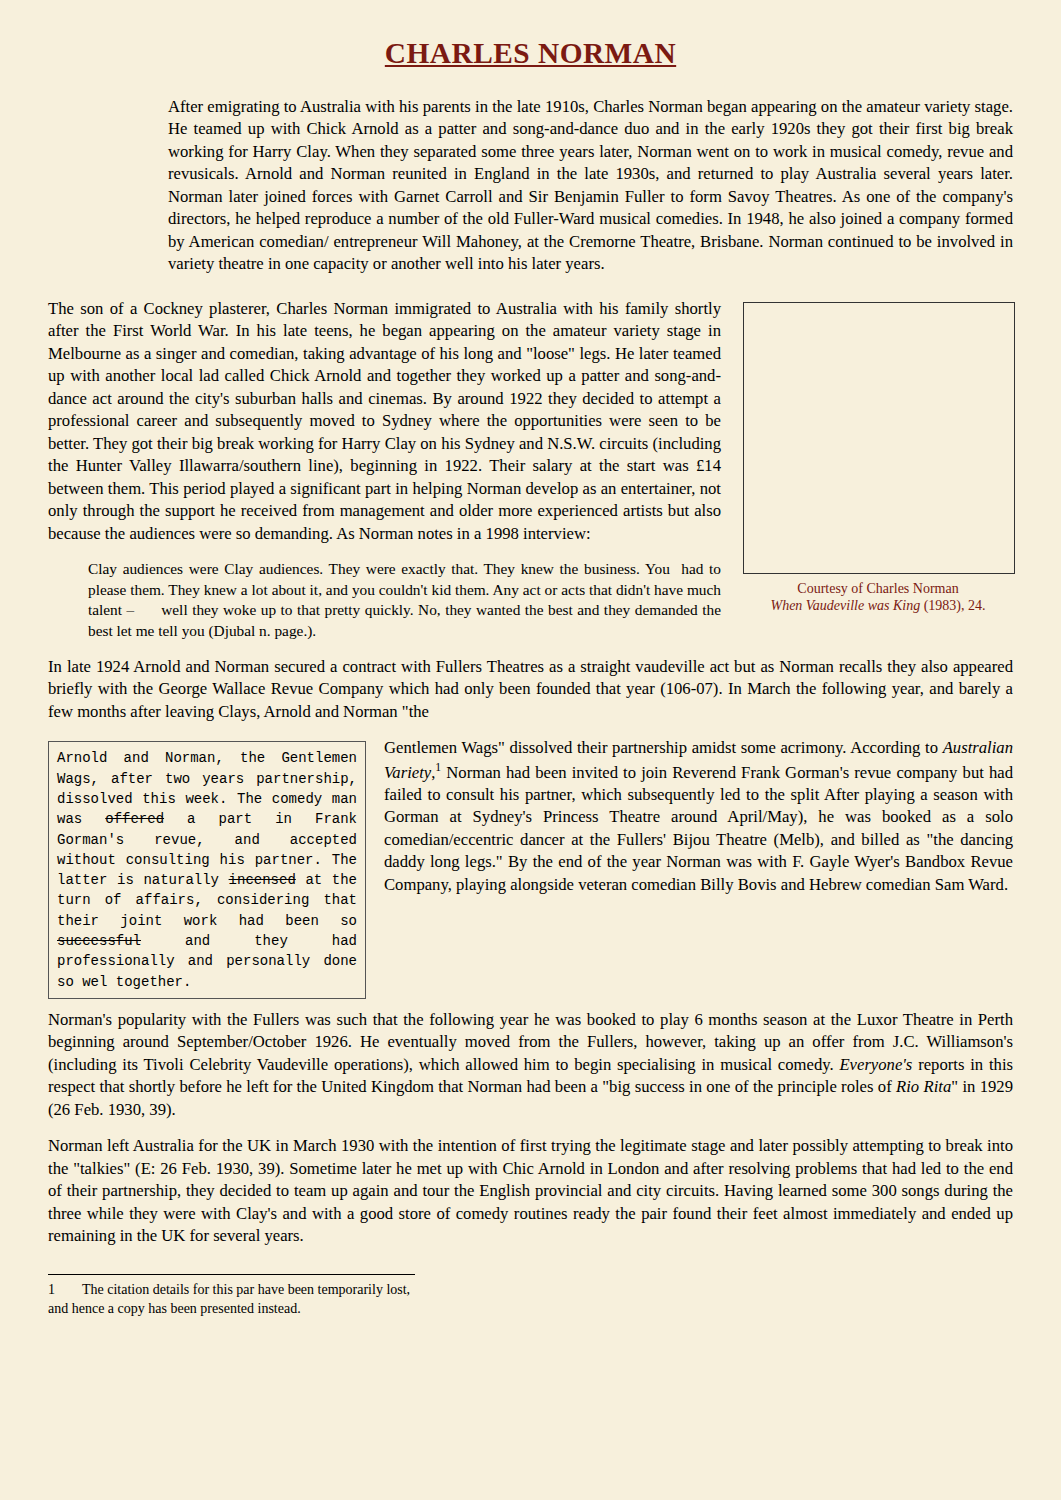CHARLES NORMAN
After emigrating to Australia with his parents in the late 1910s, Charles Norman began appearing on the amateur variety stage. He teamed up with Chick Arnold as a patter and song-and-dance duo and in the early 1920s they got their first big break working for Harry Clay. When they separated some three years later, Norman went on to work in musical comedy, revue and revusicals. Arnold and Norman reunited in England in the late 1930s, and returned to play Australia several years later. Norman later joined forces with Garnet Carroll and Sir Benjamin Fuller to form Savoy Theatres. As one of the company's directors, he helped reproduce a number of the old Fuller-Ward musical comedies. In 1948, he also joined a company formed by American comedian/ entrepreneur Will Mahoney, at the Cremorne Theatre, Brisbane. Norman continued to be involved in variety theatre in one capacity or another well into his later years.
Courtesy of Charles Norman
When Vaudeville was King (1983), 24.
The son of a Cockney plasterer, Charles Norman immigrated to Australia with his family shortly after the First World War. In his late teens, he began appearing on the amateur variety stage in Melbourne as a singer and comedian, taking advantage of his long and "loose" legs. He later teamed up with another local lad called Chick Arnold and together they worked up a patter and song-and-dance act around the city's suburban halls and cinemas. By around 1922 they decided to attempt a professional career and subsequently moved to Sydney where the opportunities were seen to be better. They got their big break working for Harry Clay on his Sydney and N.S.W. circuits (including the Hunter Valley Illawarra/southern line), beginning in 1922. Their salary at the start was £14 between them. This period played a significant part in helping Norman develop as an entertainer, not only through the support he received from management and older more experienced artists but also because the audiences were so demanding. As Norman notes in a 1998 interview:
Clay audiences were Clay audiences. They were exactly that. They knew the business. You had to please them. They knew a lot about it, and you couldn't kid them. Any act or acts that didn't have much talent – well they woke up to that pretty quickly. No, they wanted the best and they demanded the best let me tell you (Djubal n. page.).
In late 1924 Arnold and Norman secured a contract with Fullers Theatres as a straight vaudeville act but as Norman recalls they also appeared briefly with the George Wallace Revue Company which had only been founded that year (106-07). In March the following year, and barely a few months after leaving Clays, Arnold and Norman "the
Arnold and Norman, the Gentlemen Wags, after two years partnership, dissolved this week. The comedy man was offered a part in Frank Gorman's revue, and accepted without consulting his partner. The latter is naturally incensed at the turn of affairs, considering that their joint work had been so successful and they had professionally and personally done so wel together.
Gentlemen Wags" dissolved their partnership amidst some acrimony. According to Australian Variety,1 Norman had been invited to join Reverend Frank Gorman's revue company but had failed to consult his partner, which subsequently led to the split After playing a season with Gorman at Sydney's Princess Theatre around April/May), he was booked as a solo comedian/eccentric dancer at the Fullers' Bijou Theatre (Melb), and billed as "the dancing daddy long legs." By the end of the year Norman was with F. Gayle Wyer's Bandbox Revue Company, playing alongside veteran comedian Billy Bovis and Hebrew comedian Sam Ward.
Norman's popularity with the Fullers was such that the following year he was booked to play 6 months season at the Luxor Theatre in Perth beginning around September/October 1926. He eventually moved from the Fullers, however, taking up an offer from J.C. Williamson's (including its Tivoli Celebrity Vaudeville operations), which allowed him to begin specialising in musical comedy. Everyone's reports in this respect that shortly before he left for the United Kingdom that Norman had been a "big success in one of the principle roles of Rio Rita" in 1929 (26 Feb. 1930, 39).
Norman left Australia for the UK in March 1930 with the intention of first trying the legitimate stage and later possibly attempting to break into the "talkies" (E: 26 Feb. 1930, 39). Sometime later he met up with Chic Arnold in London and after resolving problems that had led to the end of their partnership, they decided to team up again and tour the English provincial and city circuits. Having learned some 300 songs during the three while they were with Clay's and with a good store of comedy routines ready the pair found their feet almost immediately and ended up remaining in the UK for several years.
1 The citation details for this par have been temporarily lost, and hence a copy has been presented instead.